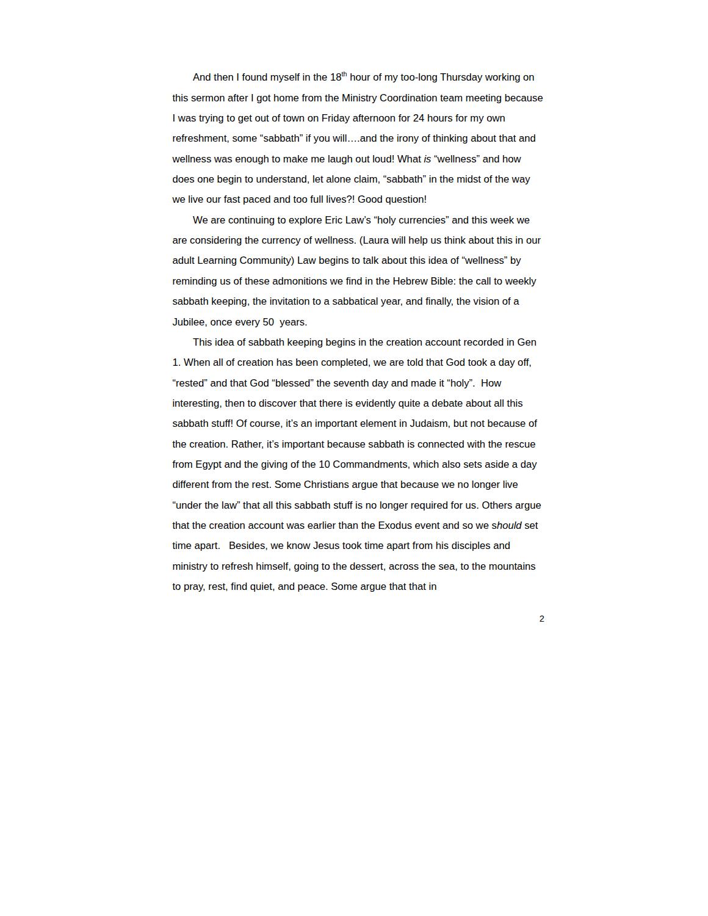And then I found myself in the 18th hour of my too-long Thursday working on this sermon after I got home from the Ministry Coordination team meeting because I was trying to get out of town on Friday afternoon for 24 hours for my own refreshment, some “sabbath” if you will….and the irony of thinking about that and wellness was enough to make me laugh out loud! What is “wellness” and how does one begin to understand, let alone claim, “sabbath” in the midst of the way we live our fast paced and too full lives?! Good question!
We are continuing to explore Eric Law’s “holy currencies” and this week we are considering the currency of wellness. (Laura will help us think about this in our adult Learning Community) Law begins to talk about this idea of “wellness” by reminding us of these admonitions we find in the Hebrew Bible: the call to weekly sabbath keeping, the invitation to a sabbatical year, and finally, the vision of a Jubilee, once every 50 years.
This idea of sabbath keeping begins in the creation account recorded in Gen 1. When all of creation has been completed, we are told that God took a day off, “rested” and that God “blessed” the seventh day and made it “holy”. How interesting, then to discover that there is evidently quite a debate about all this sabbath stuff! Of course, it’s an important element in Judaism, but not because of the creation. Rather, it’s important because sabbath is connected with the rescue from Egypt and the giving of the 10 Commandments, which also sets aside a day different from the rest. Some Christians argue that because we no longer live “under the law” that all this sabbath stuff is no longer required for us. Others argue that the creation account was earlier than the Exodus event and so we should set time apart. Besides, we know Jesus took time apart from his disciples and ministry to refresh himself, going to the dessert, across the sea, to the mountains to pray, rest, find quiet, and peace. Some argue that that in
2